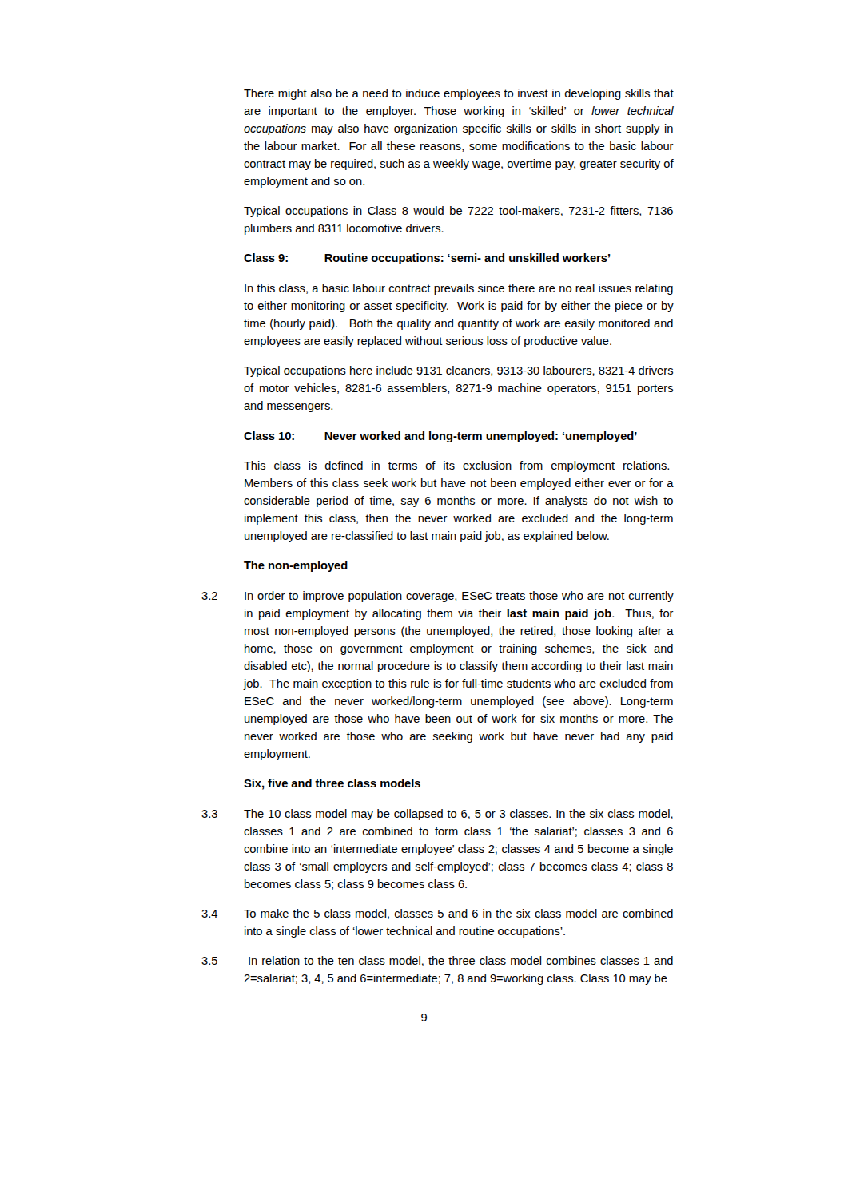There might also be a need to induce employees to invest in developing skills that are important to the employer. Those working in ‘skilled’ or lower technical occupations may also have organization specific skills or skills in short supply in the labour market. For all these reasons, some modifications to the basic labour contract may be required, such as a weekly wage, overtime pay, greater security of employment and so on.
Typical occupations in Class 8 would be 7222 tool-makers, 7231-2 fitters, 7136 plumbers and 8311 locomotive drivers.
Class 9: Routine occupations: ‘semi- and unskilled workers’
In this class, a basic labour contract prevails since there are no real issues relating to either monitoring or asset specificity. Work is paid for by either the piece or by time (hourly paid). Both the quality and quantity of work are easily monitored and employees are easily replaced without serious loss of productive value.
Typical occupations here include 9131 cleaners, 9313-30 labourers, 8321-4 drivers of motor vehicles, 8281-6 assemblers, 8271-9 machine operators, 9151 porters and messengers.
Class 10: Never worked and long-term unemployed: ‘unemployed’
This class is defined in terms of its exclusion from employment relations. Members of this class seek work but have not been employed either ever or for a considerable period of time, say 6 months or more. If analysts do not wish to implement this class, then the never worked are excluded and the long-term unemployed are re-classified to last main paid job, as explained below.
The non-employed
3.2 In order to improve population coverage, ESeC treats those who are not currently in paid employment by allocating them via their last main paid job. Thus, for most non-employed persons (the unemployed, the retired, those looking after a home, those on government employment or training schemes, the sick and disabled etc), the normal procedure is to classify them according to their last main job. The main exception to this rule is for full-time students who are excluded from ESeC and the never worked/long-term unemployed (see above). Long-term unemployed are those who have been out of work for six months or more. The never worked are those who are seeking work but have never had any paid employment.
Six, five and three class models
3.3 The 10 class model may be collapsed to 6, 5 or 3 classes. In the six class model, classes 1 and 2 are combined to form class 1 ‘the salariat’; classes 3 and 6 combine into an ‘intermediate employee’ class 2; classes 4 and 5 become a single class 3 of ‘small employers and self-employed’; class 7 becomes class 4; class 8 becomes class 5; class 9 becomes class 6.
3.4 To make the 5 class model, classes 5 and 6 in the six class model are combined into a single class of ‘lower technical and routine occupations’.
3.5 In relation to the ten class model, the three class model combines classes 1 and 2=salariat; 3, 4, 5 and 6=intermediate; 7, 8 and 9=working class. Class 10 may be
9